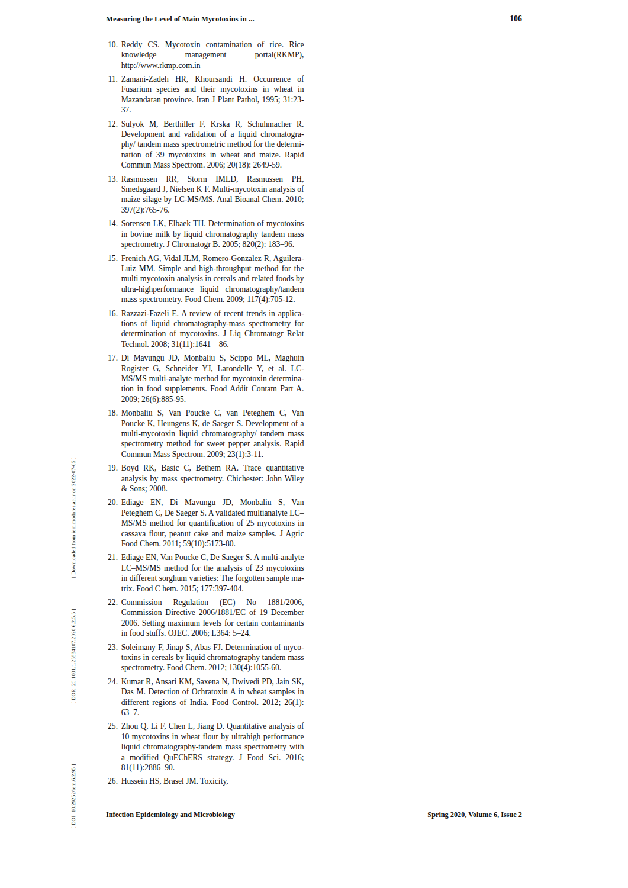[ DOI: 10.29252/iem.6.2.95 ] [ DOR: 20.1001.1.25884107.2020.6.2.5.5 ] [ Downloaded from iem.modares.ac.ir on 2022-07-05 ]
Measuring the Level of Main Mycotoxins in ...
106
Reddy CS. Mycotoxin contamination of rice. Rice knowledge management portal(RKMP), http://www.rkmp.com.in
Zamani-Zadeh HR, Khoursandi H. Occurrence of Fusarium species and their mycotoxins in wheat in Mazandaran province. Iran J Plant Pathol, 1995; 31:23-37.
Sulyok M, Berthiller F, Krska R, Schuhmacher R. Development and validation of a liquid chromatography/ tandem mass spectrometric method for the determination of 39 mycotoxins in wheat and maize. Rapid Commun Mass Spectrom. 2006; 20(18): 2649-59.
Rasmussen RR, Storm IMLD, Rasmussen PH, Smedsgaard J, Nielsen K F. Multi-mycotoxin analysis of maize silage by LC-MS/MS. Anal Bioanal Chem. 2010; 397(2):765-76.
Sorensen LK, Elbaek TH. Determination of mycotoxins in bovine milk by liquid chromatography tandem mass spectrometry. J Chromatogr B. 2005; 820(2): 183–96.
Frenich AG, Vidal JLM, Romero-Gonzalez R, Aguilera-Luiz MM. Simple and high-throughput method for the multi mycotoxin analysis in cereals and related foods by ultra-highperformance liquid chromatography/tandem mass spectrometry. Food Chem. 2009; 117(4):705-12.
Razzazi-Fazeli E. A review of recent trends in applications of liquid chromatography-mass spectrometry for determination of mycotoxins. J Liq Chromatogr Relat Technol. 2008; 31(11):1641 – 86.
Di Mavungu JD, Monbaliu S, Scippo ML, Maghuin Rogister G, Schneider YJ, Larondelle Y, et al. LC-MS/MS multi-analyte method for mycotoxin determination in food supplements. Food Addit Contam Part A. 2009; 26(6):885-95.
Monbaliu S, Van Poucke C, van Peteghem C, Van Poucke K, Heungens K, de Saeger S. Development of a multi-mycotoxin liquid chromatography/ tandem mass spectrometry method for sweet pepper analysis. Rapid Commun Mass Spectrom. 2009; 23(1):3-11.
Boyd RK, Basic C, Bethem RA. Trace quantitative analysis by mass spectrometry. Chichester: John Wiley & Sons; 2008.
Ediage EN, Di Mavungu JD, Monbaliu S, Van Peteghem C, De Saeger S. A validated multianalyte LC–MS/MS method for quantification of 25 mycotoxins in cassava flour, peanut cake and maize samples. J Agric Food Chem. 2011; 59(10):5173-80.
Ediage EN, Van Poucke C, De Saeger S. A multi-analyte LC–MS/MS method for the analysis of 23 mycotoxins in different sorghum varieties: The forgotten sample matrix. Food C hem. 2015; 177:397-404.
Commission Regulation (EC) No 1881/2006, Commission Directive 2006/1881/EC of 19 December 2006. Setting maximum levels for certain contaminants in food stuffs. OJEC. 2006; L364: 5–24.
Soleimany F, Jinap S, Abas FJ. Determination of mycotoxins in cereals by liquid chromatography tandem mass spectrometry. Food Chem. 2012; 130(4):1055-60.
Kumar R, Ansari KM, Saxena N, Dwivedi PD, Jain SK, Das M. Detection of Ochratoxin A in wheat samples in different regions of India. Food Control. 2012; 26(1): 63–7.
Zhou Q, Li F, Chen L, Jiang D. Quantitative analysis of 10 mycotoxins in wheat flour by ultrahigh performance liquid chromatography-tandem mass spectrometry with a modified QuEChERS strategy. J Food Sci. 2016; 81(11):2886–90.
Hussein HS, Brasel JM. Toxicity,
Infection Epidemiology and Microbiology
Spring 2020, Volume 6, Issue 2